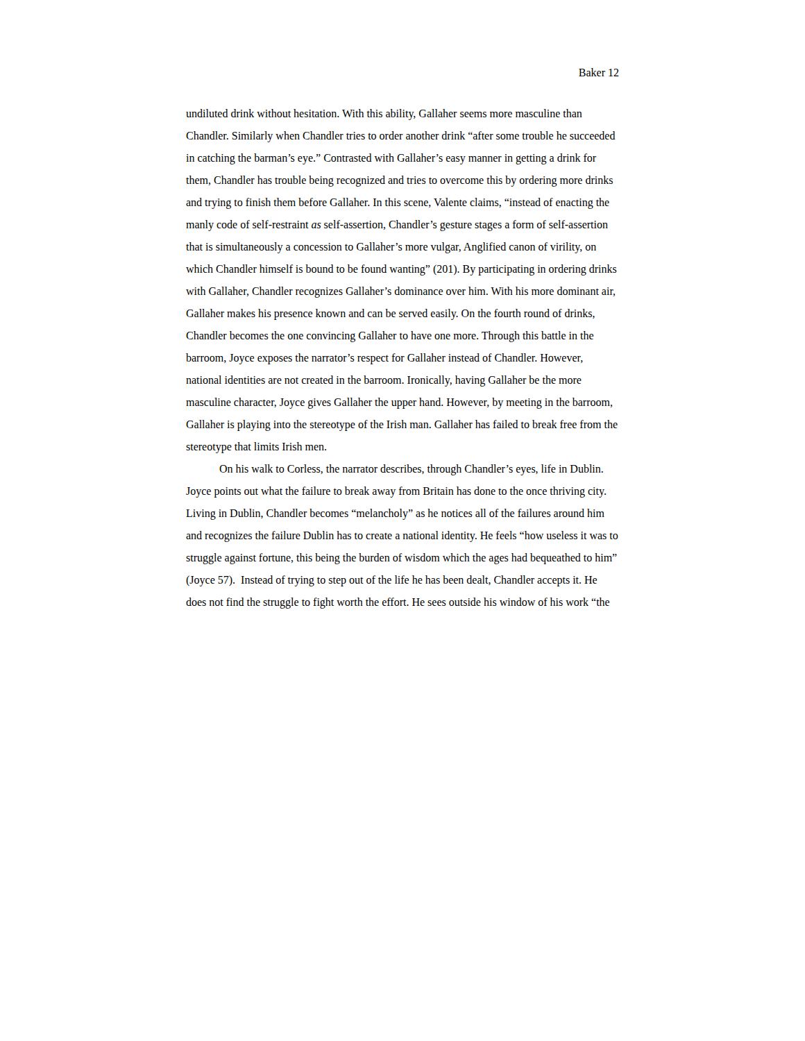Baker 12
undiluted drink without hesitation. With this ability, Gallaher seems more masculine than Chandler. Similarly when Chandler tries to order another drink “after some trouble he succeeded in catching the barman’s eye.” Contrasted with Gallaher’s easy manner in getting a drink for them, Chandler has trouble being recognized and tries to overcome this by ordering more drinks and trying to finish them before Gallaher. In this scene, Valente claims, “instead of enacting the manly code of self-restraint as self-assertion, Chandler’s gesture stages a form of self-assertion that is simultaneously a concession to Gallaher’s more vulgar, Anglified canon of virility, on which Chandler himself is bound to be found wanting” (201). By participating in ordering drinks with Gallaher, Chandler recognizes Gallaher’s dominance over him. With his more dominant air, Gallaher makes his presence known and can be served easily. On the fourth round of drinks, Chandler becomes the one convincing Gallaher to have one more. Through this battle in the barroom, Joyce exposes the narrator’s respect for Gallaher instead of Chandler. However, national identities are not created in the barroom. Ironically, having Gallaher be the more masculine character, Joyce gives Gallaher the upper hand. However, by meeting in the barroom, Gallaher is playing into the stereotype of the Irish man. Gallaher has failed to break free from the stereotype that limits Irish men.
On his walk to Corless, the narrator describes, through Chandler’s eyes, life in Dublin. Joyce points out what the failure to break away from Britain has done to the once thriving city. Living in Dublin, Chandler becomes “melancholy” as he notices all of the failures around him and recognizes the failure Dublin has to create a national identity. He feels “how useless it was to struggle against fortune, this being the burden of wisdom which the ages had bequeathed to him” (Joyce 57). Instead of trying to step out of the life he has been dealt, Chandler accepts it. He does not find the struggle to fight worth the effort. He sees outside his window of his work “the